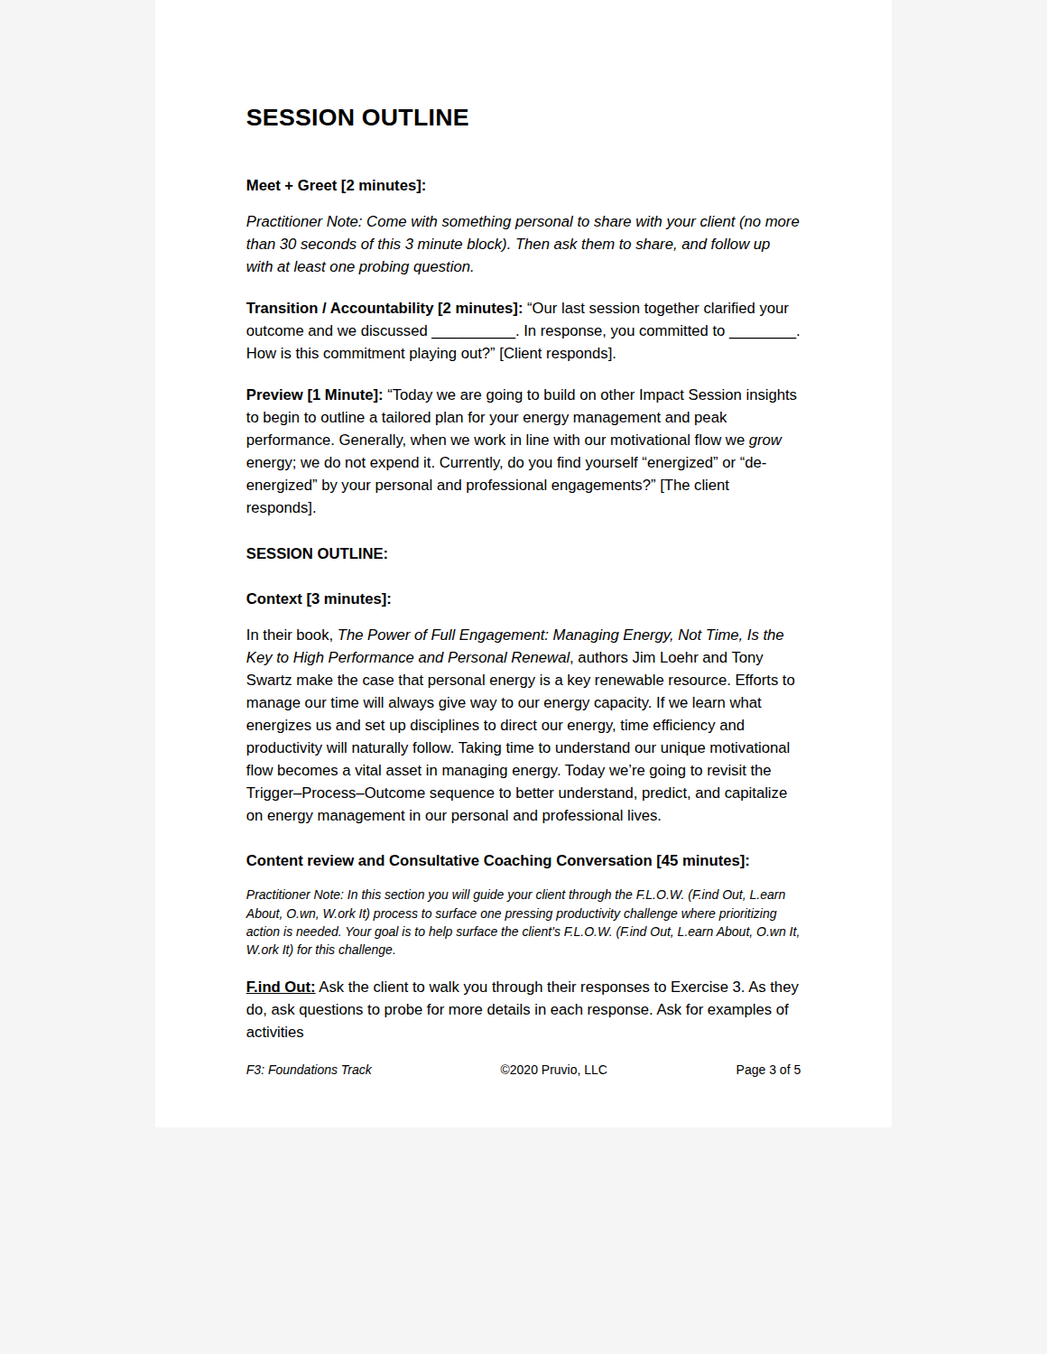Session Outline
Meet + Greet [2 minutes]:
Practitioner Note: Come with something personal to share with your client (no more than 30 seconds of this 3 minute block). Then ask them to share, and follow up with at least one probing question.
Transition / Accountability [2 minutes]: “Our last session together clarified your outcome and we discussed __________. In response, you committed to ________. How is this commitment playing out?” [Client responds].
Preview [1 Minute]: “Today we are going to build on other Impact Session insights to begin to outline a tailored plan for your energy management and peak performance. Generally, when we work in line with our motivational flow we grow energy; we do not expend it. Currently, do you find yourself “energized” or “de-energized” by your personal and professional engagements?” [The client responds].
SESSION OUTLINE:
Context [3 minutes]:
In their book, The Power of Full Engagement: Managing Energy, Not Time, Is the Key to High Performance and Personal Renewal, authors Jim Loehr and Tony Swartz make the case that personal energy is a key renewable resource. Efforts to manage our time will always give way to our energy capacity. If we learn what energizes us and set up disciplines to direct our energy, time efficiency and productivity will naturally follow. Taking time to understand our unique motivational flow becomes a vital asset in managing energy. Today we’re going to revisit the Trigger–Process–Outcome sequence to better understand, predict, and capitalize on energy management in our personal and professional lives.
Content review and Consultative Coaching Conversation [45 minutes]:
Practitioner Note: In this section you will guide your client through the F.L.O.W. (F.ind Out, L.earn About, O.wn, W.ork It) process to surface one pressing productivity challenge where prioritizing action is needed. Your goal is to help surface the client’s F.L.O.W. (F.ind Out, L.earn About, O.wn It, W.ork It) for this challenge.
F.ind Out: Ask the client to walk you through their responses to Exercise 3. As they do, ask questions to probe for more details in each response. Ask for examples of activities
F3: Foundations Track ©2020 Pruvio, LLC Page 3 of 5